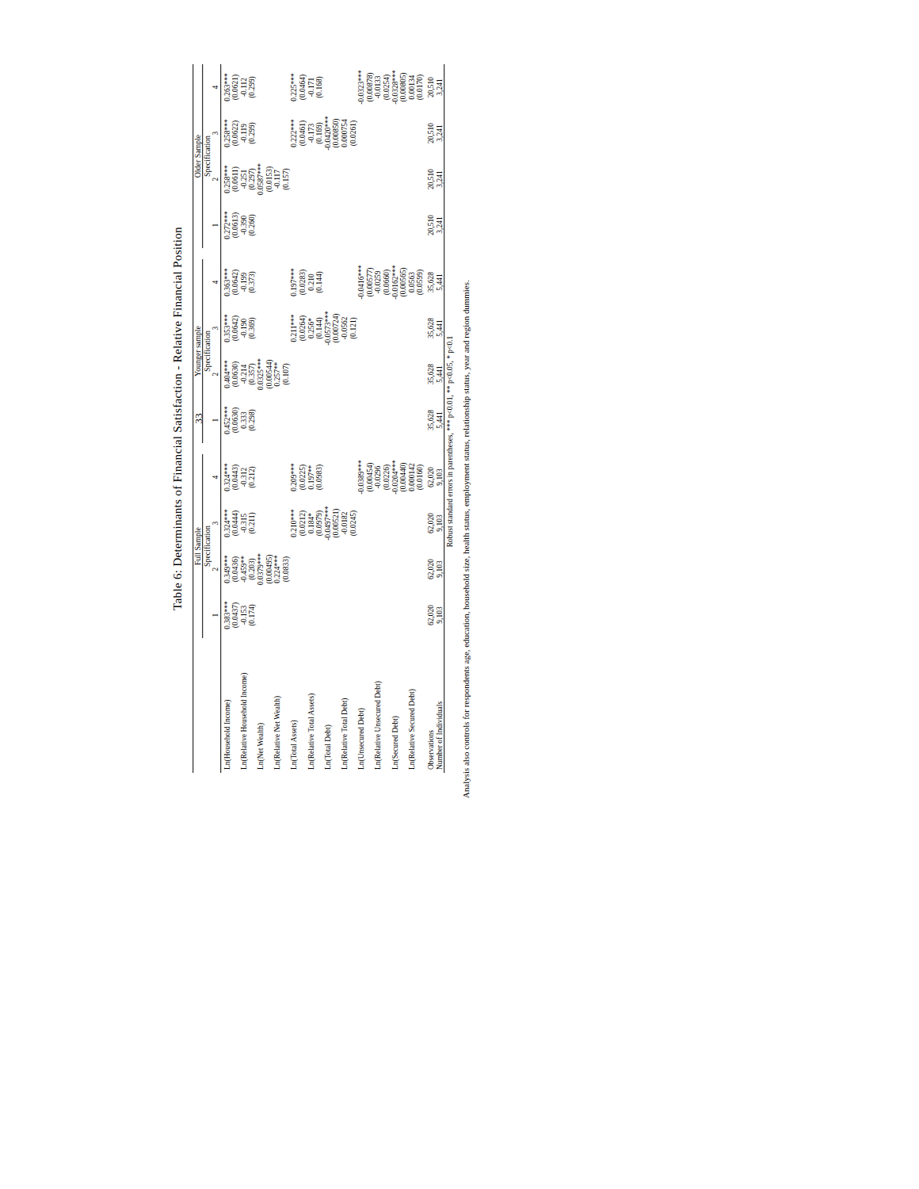33
Table 6: Determinants of Financial Satisfaction - Relative Financial Position
| | Full Sample | | Younger sample | | Older Sample |
| | Specification | | Specification | | Specification |
| | 1 | 2 | 3 | 4 | | 1 | 2 | 3 | 4 | | 1 | 2 | 3 | 4 |
| Ln(Household Income) | 0.383*** | 0.349*** | 0.324*** | 0.324*** | | 0.452*** | 0.404*** | 0.353*** | 0.363*** | | 0.272*** | 0.258*** | 0.258*** | 0.263*** |
| | (0.0437) | (0.0436) | (0.0444) | (0.0443) | | (0.0630) | (0.0630) | (0.0642) | (0.0642) | | (0.0613) | (0.0611) | (0.0622) | (0.0621) |
| Ln(Relative Household Income) | -0.153 | -0.459** | -0.315 | -0.312 | | 0.333 | -0.214 | -0.190 | -0.199 | | -0.390 | -0.251 | -0.119 | -0.112 |
| | (0.174) | (0.203) | (0.211) | (0.212) | | (0.298) | (0.357) | (0.369) | (0.373) | | (0.260) | (0.297) | (0.299) | (0.299) |
| Ln(Net Wealth) | | 0.0379*** | | | | | 0.0325*** | | | | | 0.0587*** | | |
| | | (0.00495) | | | | | (0.00544) | | | | | (0.0153) | | |
| Ln(Relative Net Wealth) | | 0.224*** | | | | | 0.257** | | | | | -0.117 | | |
| | | (0.0833) | | | | | (0.107) | | | | | (0.157) | | |
| Ln(Total Assets) | | | 0.210*** | 0.209*** | | | | 0.211*** | 0.197*** | | | | 0.222*** | 0.225*** |
| | | | (0.0212) | (0.0225) | | | | (0.0264) | (0.0283) | | | | (0.0461) | (0.0464) |
| Ln(Relative Total Assets) | | | 0.184* | 0.197** | | | | 0.256* | 0.210 | | | | -0.173 | -0.171 |
| | | | (0.0979) | (0.0983) | | | | (0.144) | (0.144) | | | | (0.169) | (0.168) |
| Ln(Total Debt) | | | -0.0497*** | | | | | -0.0573*** | | | | | -0.0420*** | |
| | | | (0.00521) | | | | | (0.00724) | | | | | (0.00850) | |
| Ln(Relative Total Debt) | | | -0.0182 | | | | | -0.0562 | | | | | 0.000754 | |
| | | | (0.0245) | | | | | (0.121) | | | | | (0.0261) | |
| Ln(Unsecured Debt) | | | | -0.0389*** | | | | | -0.0416*** | | | | | -0.0323*** |
| | | | | (0.00454) | | | | | (0.00577) | | | | | (0.00878) |
| Ln(Relative Unsecured Debt) | | | | -0.0296 | | | | | -0.0259 | | | | | -0.0133 |
| | | | | (0.0226) | | | | | (0.0660) | | | | | (0.0254) |
| Ln(Secured Debt) | | | | -0.0204*** | | | | | -0.0162*** | | | | | -0.0328*** |
| | | | | (0.00440) | | | | | (0.00565) | | | | | (0.00805) |
| Ln(Relative Secured Debt) | | | | 0.000142 | | | | | 0.0563 | | | | | 0.00134 |
| | | | | (0.0160) | | | | | (0.0599) | | | | | (0.0170) |
| Observations | 62,020 | 62,020 | 62,020 | 62,020 | | 35,628 | 35,628 | 35,628 | 35,628 | | 20,510 | 20,510 | 20,510 | 20,510 |
| Number of Individuals | 9,103 | 9,103 | 9,103 | 9,103 | | 5,441 | 5,441 | 5,441 | 5,441 | | 3,241 | 3,241 | 3,241 | 3,241 |
| Robust standard errors in parentheses, *** p<0.01, ** p<0.05, * p<0.1 |
Analysis also controls for respondents age, education, household size, health status, employment status, relationship status, year and region dummies.